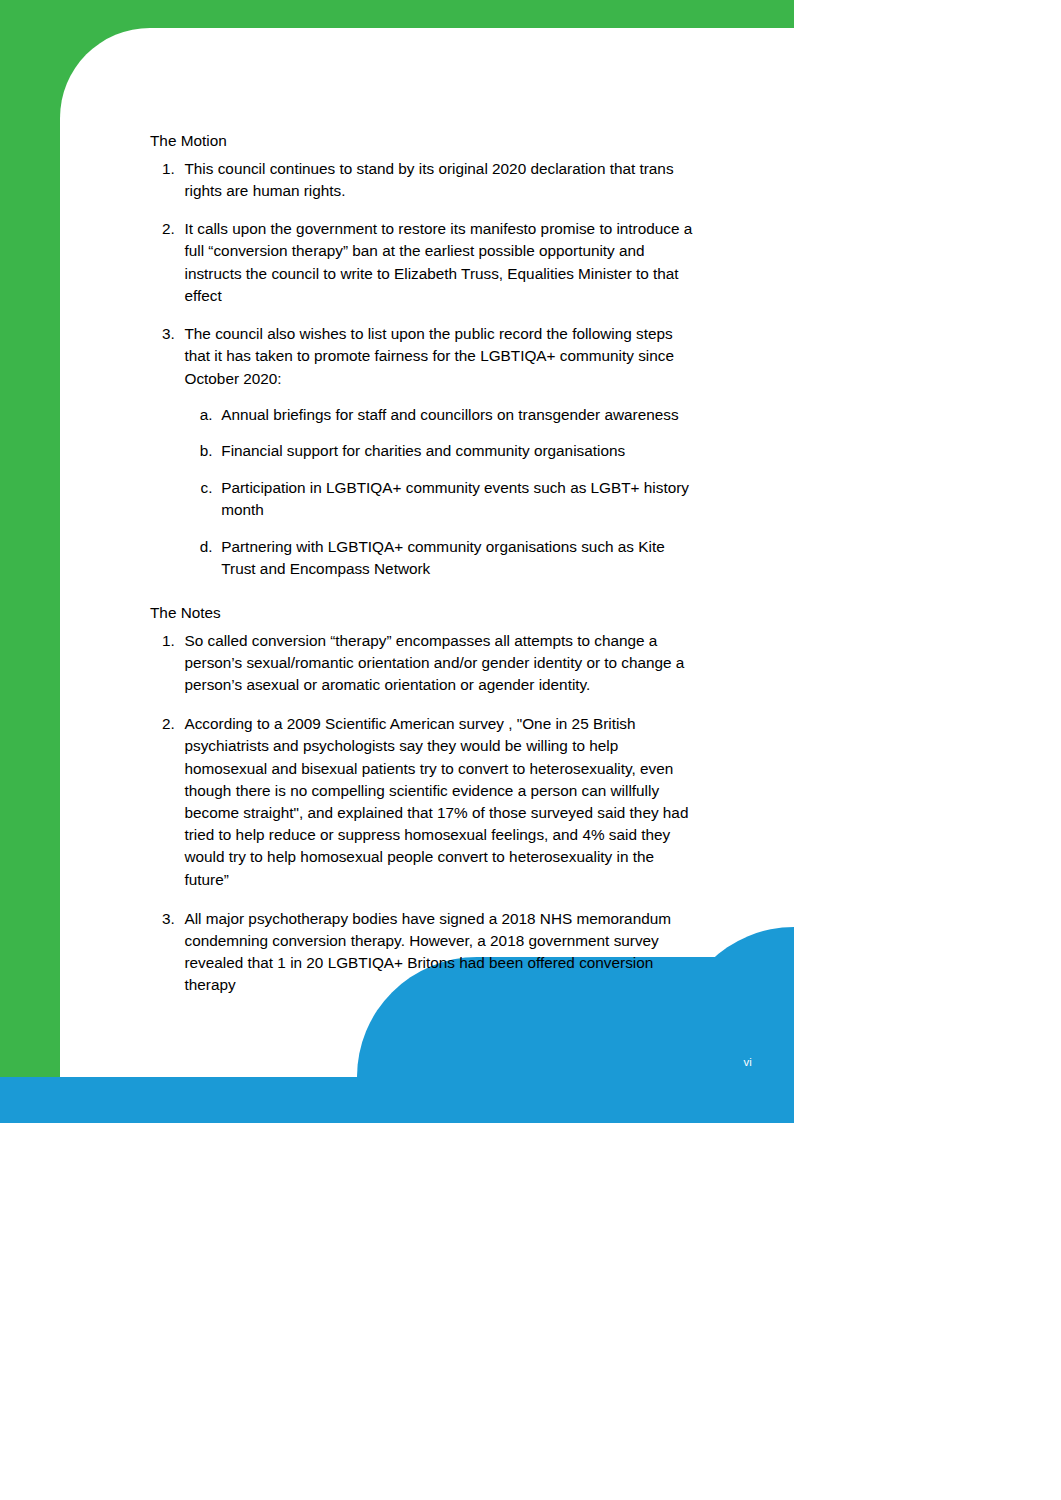The Motion
This council continues to stand by its original 2020 declaration that trans rights are human rights.
It calls upon the government to restore its manifesto promise to introduce a full “conversion therapy” ban at the earliest possible opportunity and instructs the council to write to Elizabeth Truss, Equalities Minister to that effect
The council also wishes to list upon the public record the following steps that it has taken to promote fairness for the LGBTIQA+ community since October 2020:
Annual briefings for staff and councillors on transgender awareness
Financial support for charities and community organisations
Participation in LGBTIQA+ community events such as LGBT+ history month
Partnering with LGBTIQA+ community organisations such as Kite Trust and Encompass Network
The Notes
So called conversion “therapy” encompasses all attempts to change a person’s sexual/romantic orientation and/or gender identity or to change a person’s asexual or aromatic orientation or agender identity.
According to a 2009 Scientific American survey , "One in 25 British psychiatrists and psychologists say they would be willing to help homosexual and bisexual patients try to convert to heterosexuality, even though there is no compelling scientific evidence a person can willfully become straight", and explained that 17% of those surveyed said they had tried to help reduce or suppress homosexual feelings, and 4% said they would try to help homosexual people convert to heterosexuality in the future”
All major psychotherapy bodies have signed a 2018 NHS memorandum condemning conversion therapy. However, a 2018 government survey revealed that 1 in 20 LGBTIQA+ Britons had been offered conversion therapy
vi